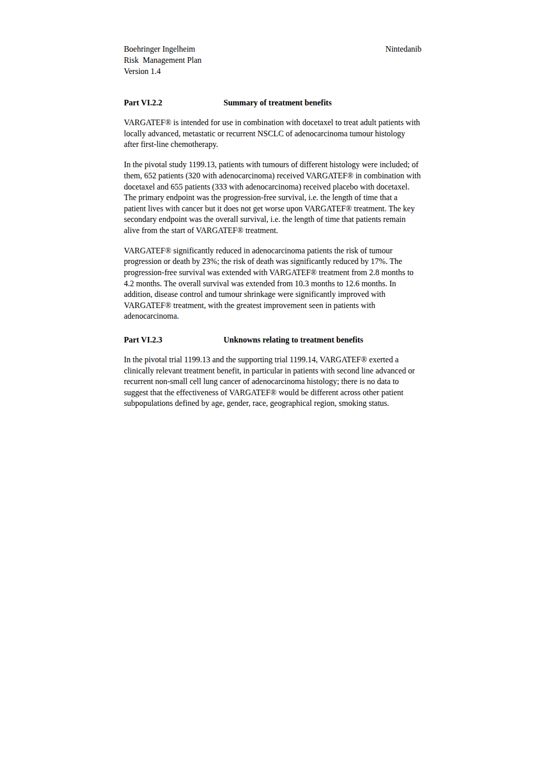Boehringer Ingelheim Risk Management Plan Version 1.4
Nintedanib
Part VI.2.2 Summary of treatment benefits
VARGATEF® is intended for use in combination with docetaxel to treat adult patients with locally advanced, metastatic or recurrent NSCLC of adenocarcinoma tumour histology after first-line chemotherapy.
In the pivotal study 1199.13, patients with tumours of different histology were included; of them, 652 patients (320 with adenocarcinoma) received VARGATEF® in combination with docetaxel and 655 patients (333 with adenocarcinoma) received placebo with docetaxel. The primary endpoint was the progression-free survival, i.e. the length of time that a patient lives with cancer but it does not get worse upon VARGATEF® treatment. The key secondary endpoint was the overall survival, i.e. the length of time that patients remain alive from the start of VARGATEF® treatment.
VARGATEF® significantly reduced in adenocarcinoma patients the risk of tumour progression or death by 23%; the risk of death was significantly reduced by 17%. The progression-free survival was extended with VARGATEF® treatment from 2.8 months to 4.2 months. The overall survival was extended from 10.3 months to 12.6 months. In addition, disease control and tumour shrinkage were significantly improved with VARGATEF® treatment, with the greatest improvement seen in patients with adenocarcinoma.
Part VI.2.3 Unknowns relating to treatment benefits
In the pivotal trial 1199.13 and the supporting trial 1199.14, VARGATEF® exerted a clinically relevant treatment benefit, in particular in patients with second line advanced or recurrent non-small cell lung cancer of adenocarcinoma histology; there is no data to suggest that the effectiveness of VARGATEF® would be different across other patient subpopulations defined by age, gender, race, geographical region, smoking status.